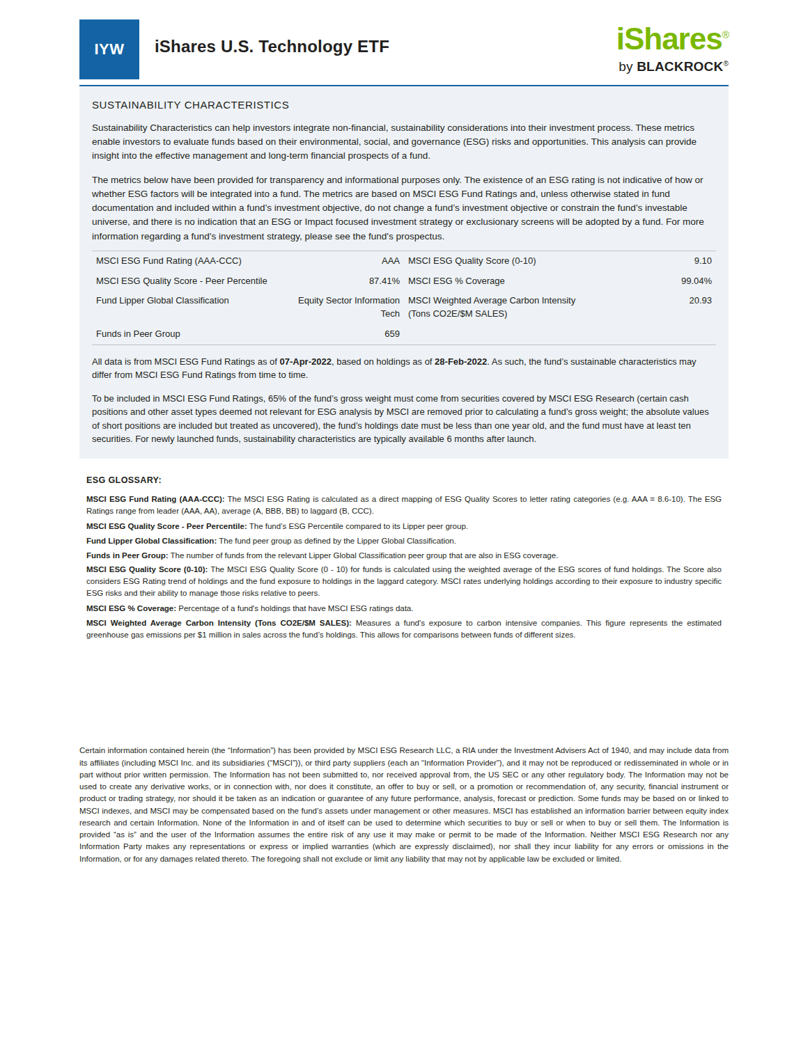IYW
iShares U.S. Technology ETF
iShares®
by BLACKROCK®
SUSTAINABILITY CHARACTERISTICS
Sustainability Characteristics can help investors integrate non-financial, sustainability considerations into their investment process. These metrics enable investors to evaluate funds based on their environmental, social, and governance (ESG) risks and opportunities. This analysis can provide insight into the effective management and long-term financial prospects of a fund.
The metrics below have been provided for transparency and informational purposes only. The existence of an ESG rating is not indicative of how or whether ESG factors will be integrated into a fund. The metrics are based on MSCI ESG Fund Ratings and, unless otherwise stated in fund documentation and included within a fund’s investment objective, do not change a fund’s investment objective or constrain the fund’s investable universe, and there is no indication that an ESG or Impact focused investment strategy or exclusionary screens will be adopted by a fund. For more information regarding a fund's investment strategy, please see the fund's prospectus.
| MSCI ESG Fund Rating (AAA-CCC) | AAA | MSCI ESG Quality Score (0-10) | 9.10 |
| MSCI ESG Quality Score - Peer Percentile | 87.41% | MSCI ESG % Coverage | 99.04% |
| Fund Lipper Global Classification | Equity Sector Information Tech | MSCI Weighted Average Carbon Intensity (Tons CO2E/$M SALES) | 20.93 |
| Funds in Peer Group | 659 | | |
All data is from MSCI ESG Fund Ratings as of 07-Apr-2022, based on holdings as of 28-Feb-2022. As such, the fund’s sustainable characteristics may differ from MSCI ESG Fund Ratings from time to time.
To be included in MSCI ESG Fund Ratings, 65% of the fund’s gross weight must come from securities covered by MSCI ESG Research (certain cash positions and other asset types deemed not relevant for ESG analysis by MSCI are removed prior to calculating a fund’s gross weight; the absolute values of short positions are included but treated as uncovered), the fund’s holdings date must be less than one year old, and the fund must have at least ten securities. For newly launched funds, sustainability characteristics are typically available 6 months after launch.
ESG GLOSSARY:
MSCI ESG Fund Rating (AAA-CCC): The MSCI ESG Rating is calculated as a direct mapping of ESG Quality Scores to letter rating categories (e.g. AAA = 8.6-10). The ESG Ratings range from leader (AAA, AA), average (A, BBB, BB) to laggard (B, CCC).
MSCI ESG Quality Score - Peer Percentile: The fund’s ESG Percentile compared to its Lipper peer group.
Fund Lipper Global Classification: The fund peer group as defined by the Lipper Global Classification.
Funds in Peer Group: The number of funds from the relevant Lipper Global Classification peer group that are also in ESG coverage.
MSCI ESG Quality Score (0-10): The MSCI ESG Quality Score (0 - 10) for funds is calculated using the weighted average of the ESG scores of fund holdings. The Score also considers ESG Rating trend of holdings and the fund exposure to holdings in the laggard category. MSCI rates underlying holdings according to their exposure to industry specific ESG risks and their ability to manage those risks relative to peers.
MSCI ESG % Coverage: Percentage of a fund's holdings that have MSCI ESG ratings data.
MSCI Weighted Average Carbon Intensity (Tons CO2E/$M SALES): Measures a fund's exposure to carbon intensive companies. This figure represents the estimated greenhouse gas emissions per $1 million in sales across the fund’s holdings. This allows for comparisons between funds of different sizes.
Certain information contained herein (the “Information”) has been provided by MSCI ESG Research LLC, a RIA under the Investment Advisers Act of 1940, and may include data from its affiliates (including MSCI Inc. and its subsidiaries (“MSCI”)), or third party suppliers (each an “Information Provider”), and it may not be reproduced or redisseminated in whole or in part without prior written permission. The Information has not been submitted to, nor received approval from, the US SEC or any other regulatory body. The Information may not be used to create any derivative works, or in connection with, nor does it constitute, an offer to buy or sell, or a promotion or recommendation of, any security, financial instrument or product or trading strategy, nor should it be taken as an indication or guarantee of any future performance, analysis, forecast or prediction. Some funds may be based on or linked to MSCI indexes, and MSCI may be compensated based on the fund’s assets under management or other measures. MSCI has established an information barrier between equity index research and certain Information. None of the Information in and of itself can be used to determine which securities to buy or sell or when to buy or sell them. The Information is provided “as is” and the user of the Information assumes the entire risk of any use it may make or permit to be made of the Information. Neither MSCI ESG Research nor any Information Party makes any representations or express or implied warranties (which are expressly disclaimed), nor shall they incur liability for any errors or omissions in the Information, or for any damages related thereto. The foregoing shall not exclude or limit any liability that may not by applicable law be excluded or limited.